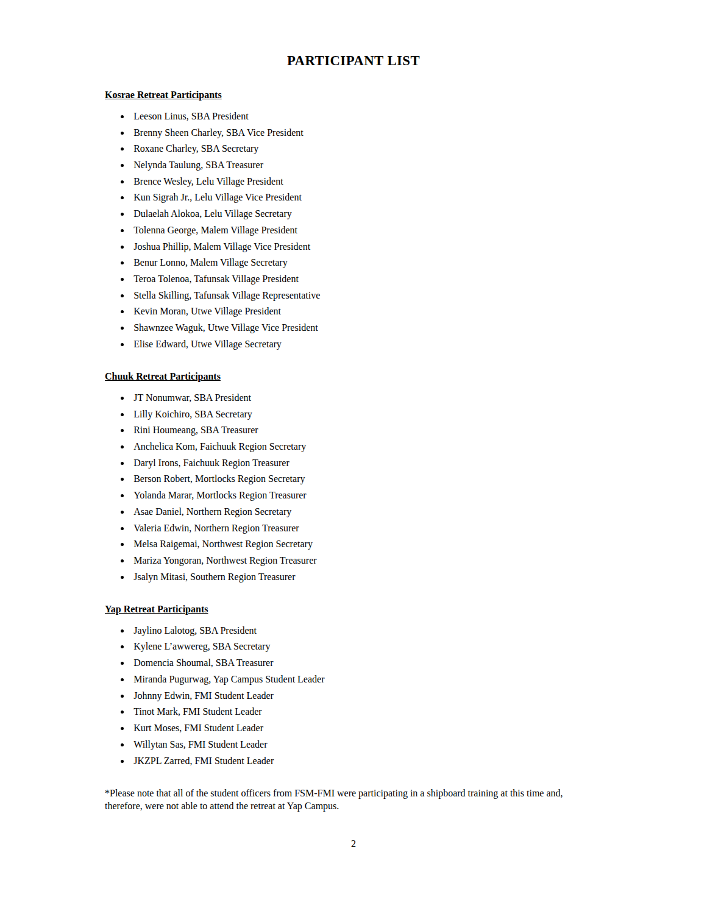PARTICIPANT LIST
Kosrae Retreat Participants
Leeson Linus, SBA President
Brenny Sheen Charley, SBA Vice President
Roxane Charley, SBA Secretary
Nelynda Taulung, SBA Treasurer
Brence Wesley, Lelu Village President
Kun Sigrah Jr., Lelu Village Vice President
Dulaelah Alokoa, Lelu Village Secretary
Tolenna George, Malem Village President
Joshua Phillip, Malem Village Vice President
Benur Lonno, Malem Village Secretary
Teroa Tolenoa, Tafunsak Village President
Stella Skilling, Tafunsak Village Representative
Kevin Moran, Utwe Village President
Shawnzee Waguk, Utwe Village Vice President
Elise Edward, Utwe Village Secretary
Chuuk Retreat Participants
JT Nonumwar, SBA President
Lilly Koichiro, SBA Secretary
Rini Houmeang, SBA Treasurer
Anchelica Kom, Faichuuk Region Secretary
Daryl Irons, Faichuuk Region Treasurer
Berson Robert, Mortlocks Region Secretary
Yolanda Marar, Mortlocks Region Treasurer
Asae Daniel, Northern Region Secretary
Valeria Edwin, Northern Region Treasurer
Melsa Raigemai, Northwest Region Secretary
Mariza Yongoran, Northwest Region Treasurer
Jsalyn Mitasi, Southern Region Treasurer
Yap Retreat Participants
Jaylino Lalotog, SBA President
Kylene L’awwereg, SBA Secretary
Domencia Shoumal, SBA Treasurer
Miranda Pugurwag, Yap Campus Student Leader
Johnny Edwin, FMI Student Leader
Tinot Mark, FMI Student Leader
Kurt Moses, FMI Student Leader
Willytan Sas, FMI Student Leader
JKZPL Zarred, FMI Student Leader
*Please note that all of the student officers from FSM-FMI were participating in a shipboard training at this time and, therefore, were not able to attend the retreat at Yap Campus.
2